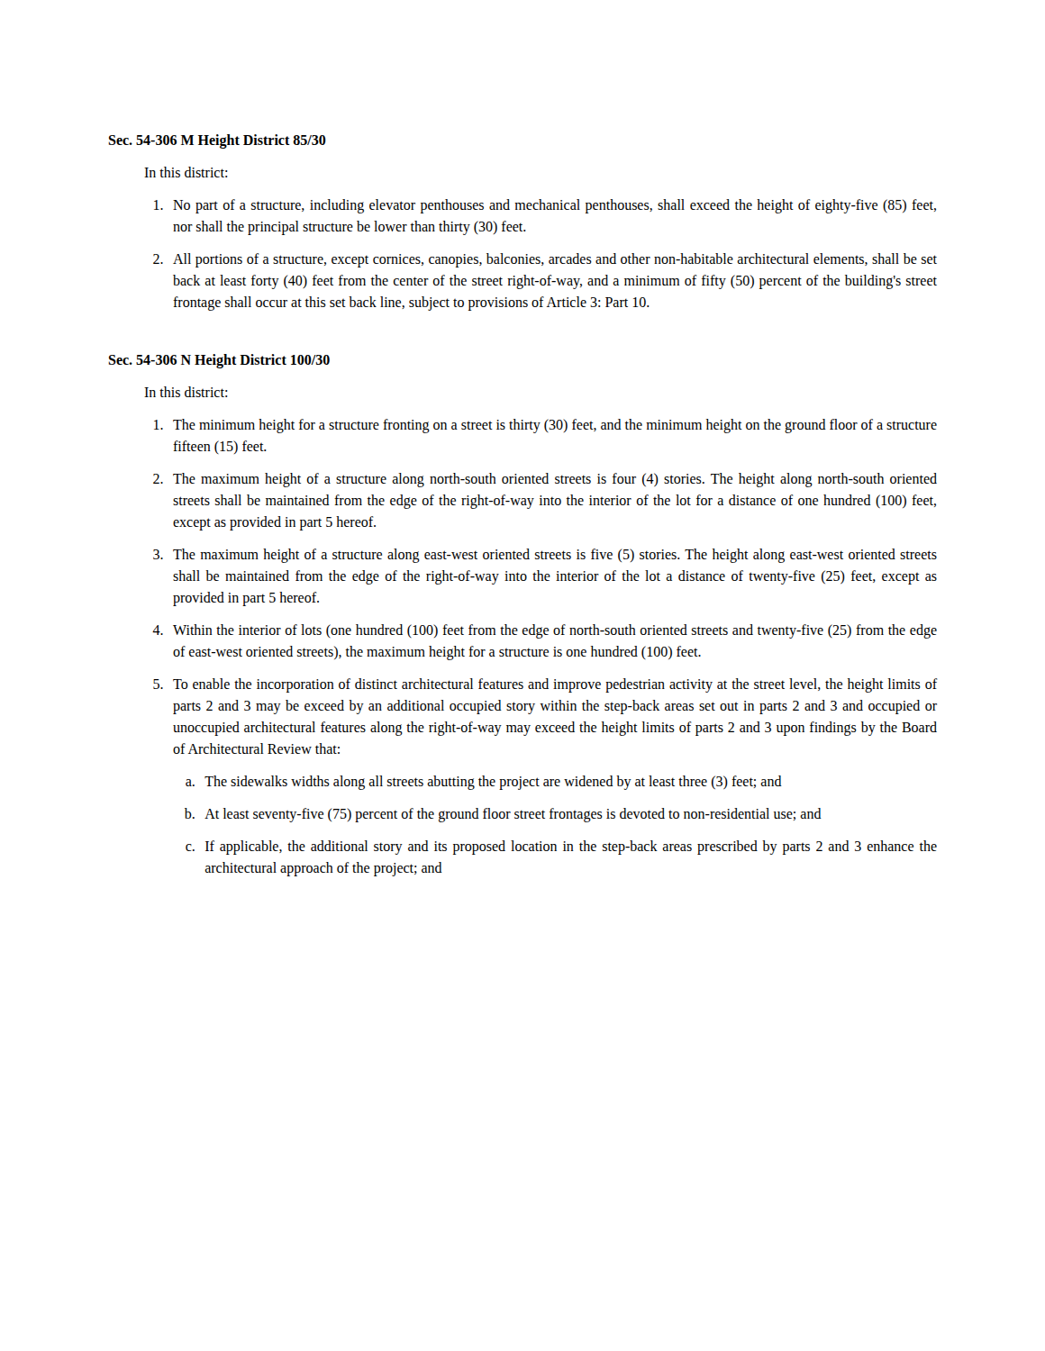Sec. 54-306 M Height District 85/30
In this district:
No part of a structure, including elevator penthouses and mechanical penthouses, shall exceed the height of eighty-five (85) feet, nor shall the principal structure be lower than thirty (30) feet.
All portions of a structure, except cornices, canopies, balconies, arcades and other non-habitable architectural elements, shall be set back at least forty (40) feet from the center of the street right-of-way, and a minimum of fifty (50) percent of the building's street frontage shall occur at this set back line, subject to provisions of Article 3: Part 10.
Sec. 54-306 N Height District 100/30
In this district:
The minimum height for a structure fronting on a street is thirty (30) feet, and the minimum height on the ground floor of a structure fifteen (15) feet.
The maximum height of a structure along north-south oriented streets is four (4) stories. The height along north-south oriented streets shall be maintained from the edge of the right-of-way into the interior of the lot for a distance of one hundred (100) feet, except as provided in part 5 hereof.
The maximum height of a structure along east-west oriented streets is five (5) stories. The height along east-west oriented streets shall be maintained from the edge of the right-of-way into the interior of the lot a distance of twenty-five (25) feet, except as provided in part 5 hereof.
Within the interior of lots (one hundred (100) feet from the edge of north-south oriented streets and twenty-five (25) from the edge of east-west oriented streets), the maximum height for a structure is one hundred (100) feet.
To enable the incorporation of distinct architectural features and improve pedestrian activity at the street level, the height limits of parts 2 and 3 may be exceed by an additional occupied story within the step-back areas set out in parts 2 and 3 and occupied or unoccupied architectural features along the right-of-way may exceed the height limits of parts 2 and 3 upon findings by the Board of Architectural Review that:
The sidewalks widths along all streets abutting the project are widened by at least three (3) feet; and
At least seventy-five (75) percent of the ground floor street frontages is devoted to non-residential use; and
If applicable, the additional story and its proposed location in the step-back areas prescribed by parts 2 and 3 enhance the architectural approach of the project; and